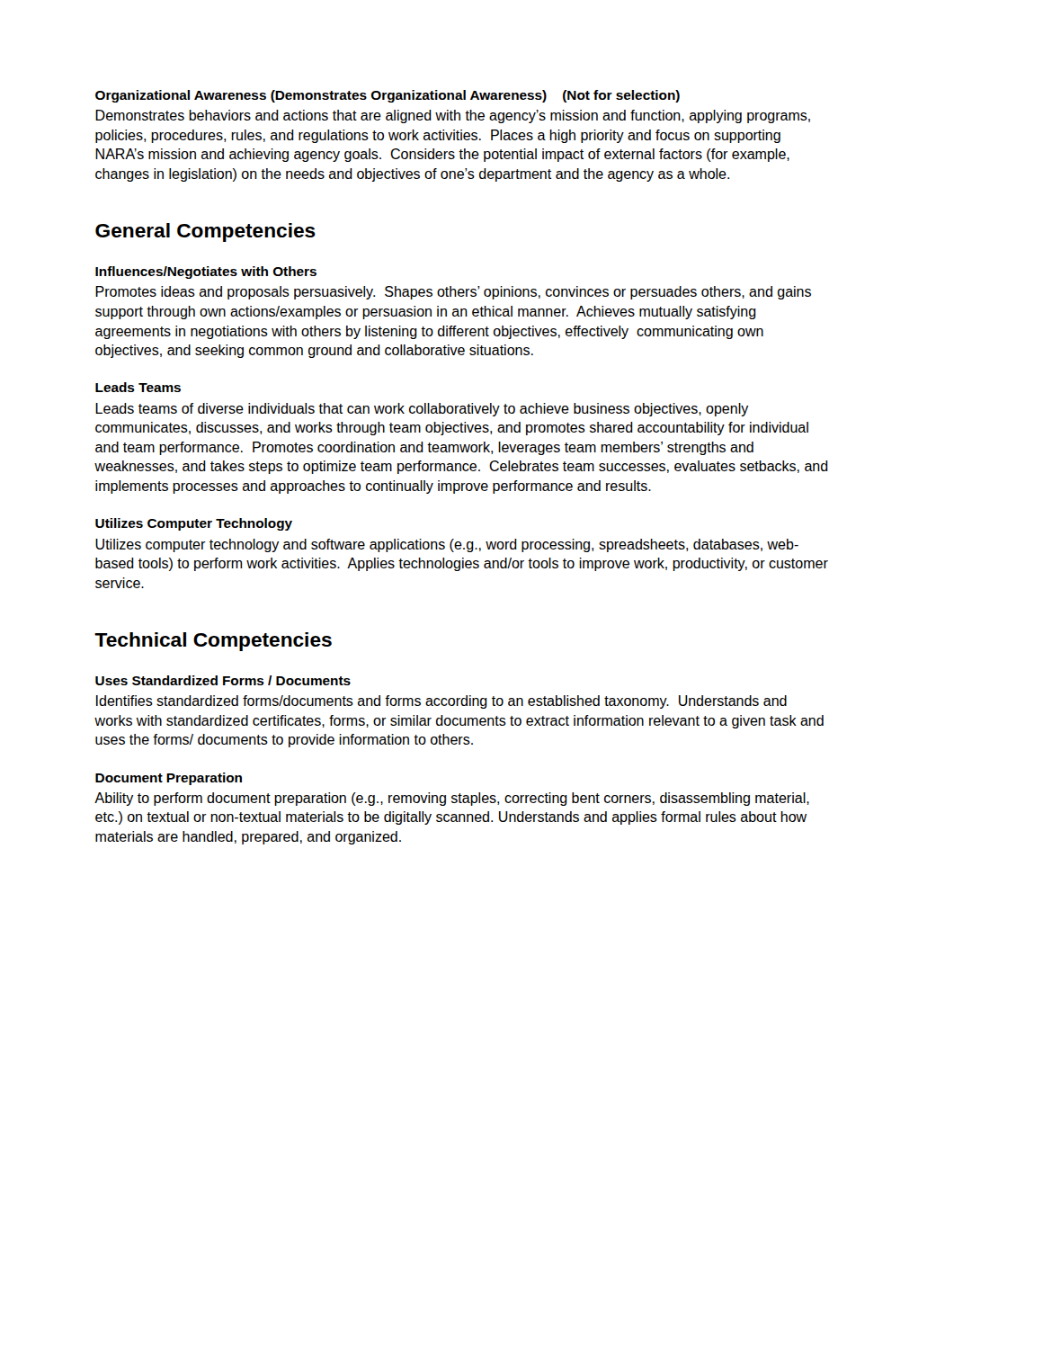Organizational Awareness (Demonstrates Organizational Awareness) (Not for selection)
Demonstrates behaviors and actions that are aligned with the agency’s mission and function, applying programs, policies, procedures, rules, and regulations to work activities. Places a high priority and focus on supporting NARA’s mission and achieving agency goals. Considers the potential impact of external factors (for example, changes in legislation) on the needs and objectives of one’s department and the agency as a whole.
General Competencies
Influences/Negotiates with Others
Promotes ideas and proposals persuasively. Shapes others’ opinions, convinces or persuades others, and gains support through own actions/examples or persuasion in an ethical manner. Achieves mutually satisfying agreements in negotiations with others by listening to different objectives, effectively communicating own objectives, and seeking common ground and collaborative situations.
Leads Teams
Leads teams of diverse individuals that can work collaboratively to achieve business objectives, openly communicates, discusses, and works through team objectives, and promotes shared accountability for individual and team performance. Promotes coordination and teamwork, leverages team members’ strengths and weaknesses, and takes steps to optimize team performance. Celebrates team successes, evaluates setbacks, and implements processes and approaches to continually improve performance and results.
Utilizes Computer Technology
Utilizes computer technology and software applications (e.g., word processing, spreadsheets, databases, web-based tools) to perform work activities. Applies technologies and/or tools to improve work, productivity, or customer service.
Technical Competencies
Uses Standardized Forms / Documents
Identifies standardized forms/documents and forms according to an established taxonomy. Understands and works with standardized certificates, forms, or similar documents to extract information relevant to a given task and uses the forms/ documents to provide information to others.
Document Preparation
Ability to perform document preparation (e.g., removing staples, correcting bent corners, disassembling material, etc.) on textual or non-textual materials to be digitally scanned. Understands and applies formal rules about how materials are handled, prepared, and organized.